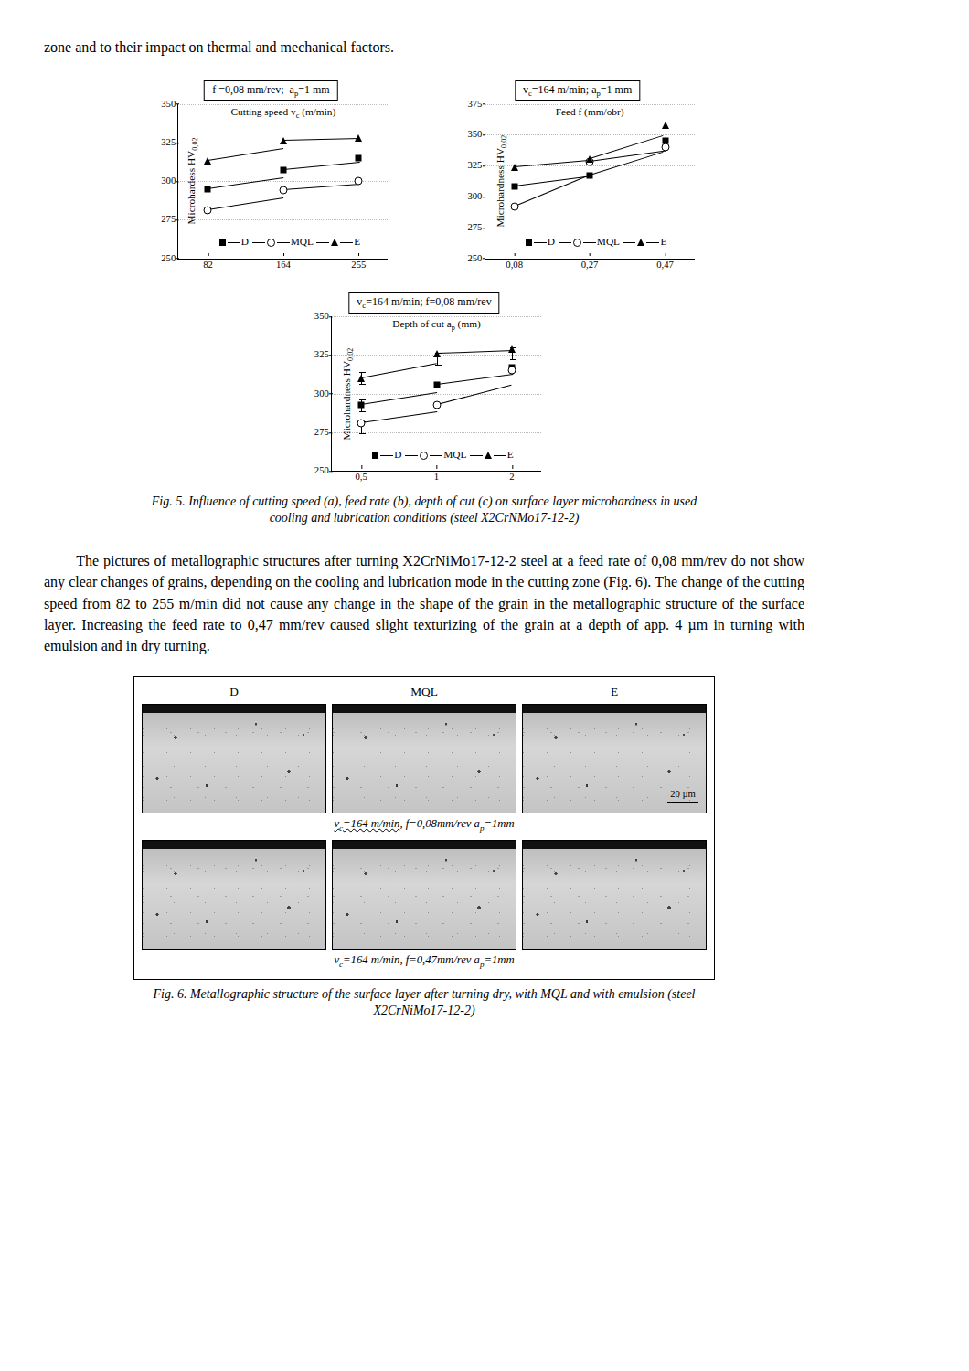zone and to their impact on thermal and mechanical factors.
f =0,08 mm/rev; ap=1 mm
Microhardess HV0,02 350 325 300 275 250
82 164 255
D MQL E
Cutting speed vc (m/min)
vc=164 m/min; ap=1 mm
Microhardness HV0,02 375 350 325 300 275 250
0,08 0,27 0,47
D MQL E
Feed f (mm/obr)
vc=164 m/min; f=0,08 mm/rev
Microhardness HV0,02 350 325 300 275 250
0,5 1 2
D MQL E
Depth of cut ap (mm)
Fig. 5. Influence of cutting speed (a), feed rate (b), depth of cut (c) on surface layer microhardness in used cooling and lubrication conditions (steel X2CrNMo17-12-2)
The pictures of metallographic structures after turning X2CrNiMo17-12-2 steel at a feed rate of 0,08 mm/rev do not show any clear changes of grains, depending on the cooling and lubrication mode in the cutting zone (Fig. 6). The change of the cutting speed from 82 to 255 m/min did not cause any change in the shape of the grain in the metallographic structure of the surface layer. Increasing the feed rate to 0,47 mm/rev caused slight texturizing of the grain at a depth of app. 4 µm in turning with emulsion and in dry turning.
D
MQL
E
20 µm
vc=164 m/min, f=0,08mm/rev ap=1mm
vc=164 m/min, f=0,47mm/rev ap=1mm
Fig. 6. Metallographic structure of the surface layer after turning dry, with MQL and with emulsion (steel X2CrNiMo17-12-2)